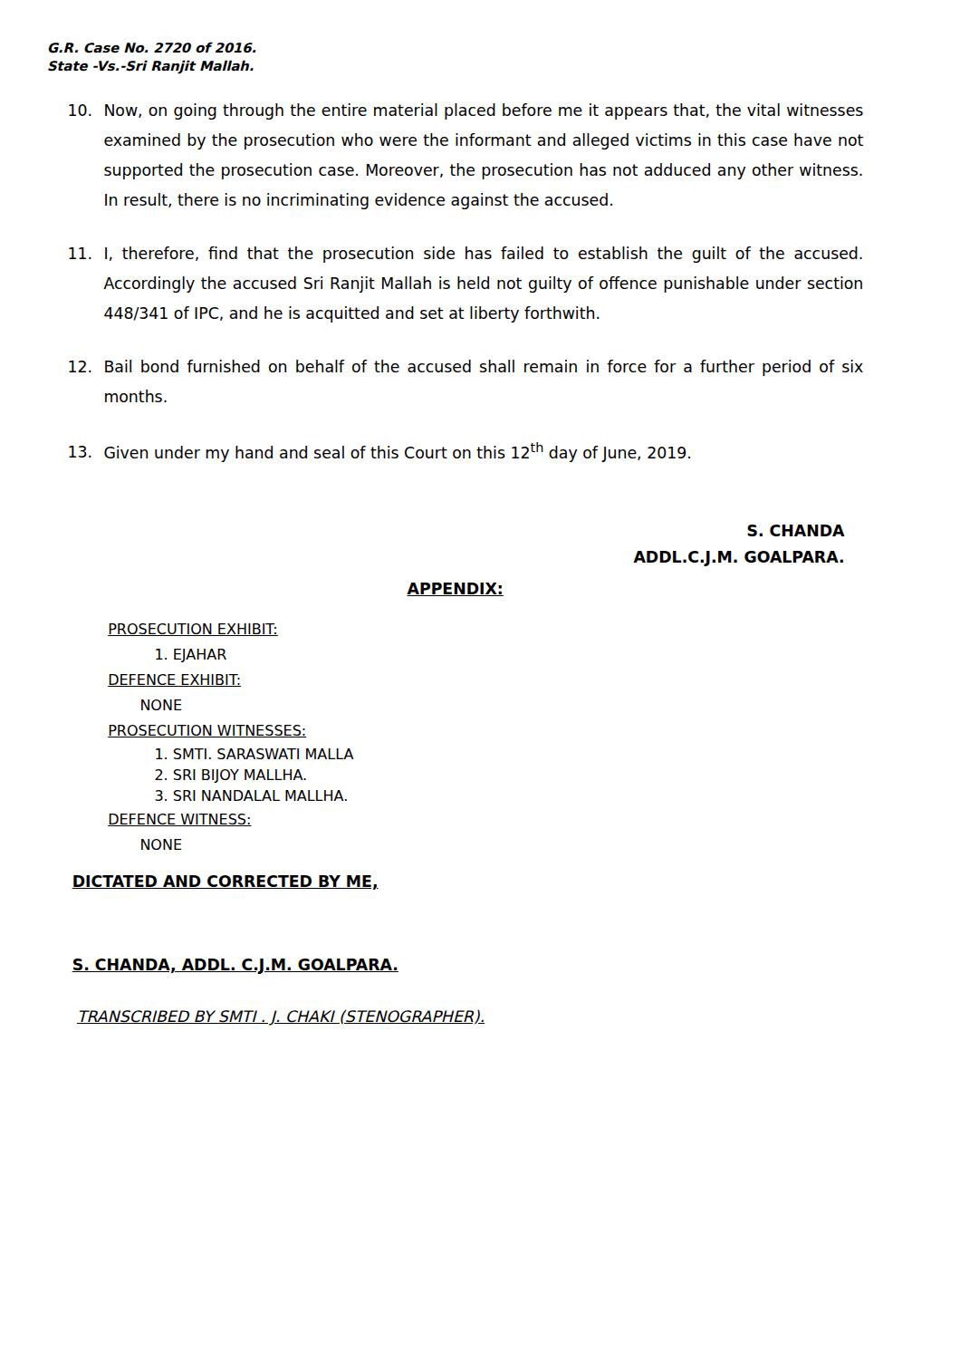G.R. Case No. 2720 of 2016.
State -Vs.-Sri Ranjit Mallah.
Now, on going through the entire material placed before me it appears that, the vital witnesses examined by the prosecution who were the informant and alleged victims in this case have not supported the prosecution case. Moreover, the prosecution has not adduced any other witness. In result, there is no incriminating evidence against the accused.
I, therefore, find that the prosecution side has failed to establish the guilt of the accused. Accordingly the accused Sri Ranjit Mallah is held not guilty of offence punishable under section 448/341 of IPC, and he is acquitted and set at liberty forthwith.
Bail bond furnished on behalf of the accused shall remain in force for a further period of six months.
Given under my hand and seal of this Court on this 12th day of June, 2019.
S. CHANDA
ADDL.C.J.M. GOALPARA.
APPENDIX:
PROSECUTION EXHIBIT:
1. EJAHAR
DEFENCE EXHIBIT:
NONE
PROSECUTION WITNESSES:
SMTI. SARASWATI MALLA
SRI BIJOY MALLHA.
SRI NANDALAL MALLHA.
DEFENCE WITNESS:
NONE
DICTATED AND CORRECTED BY ME,
S. CHANDA, ADDL. C.J.M. GOALPARA.
TRANSCRIBED BY SMTI . J. CHAKI (STENOGRAPHER).